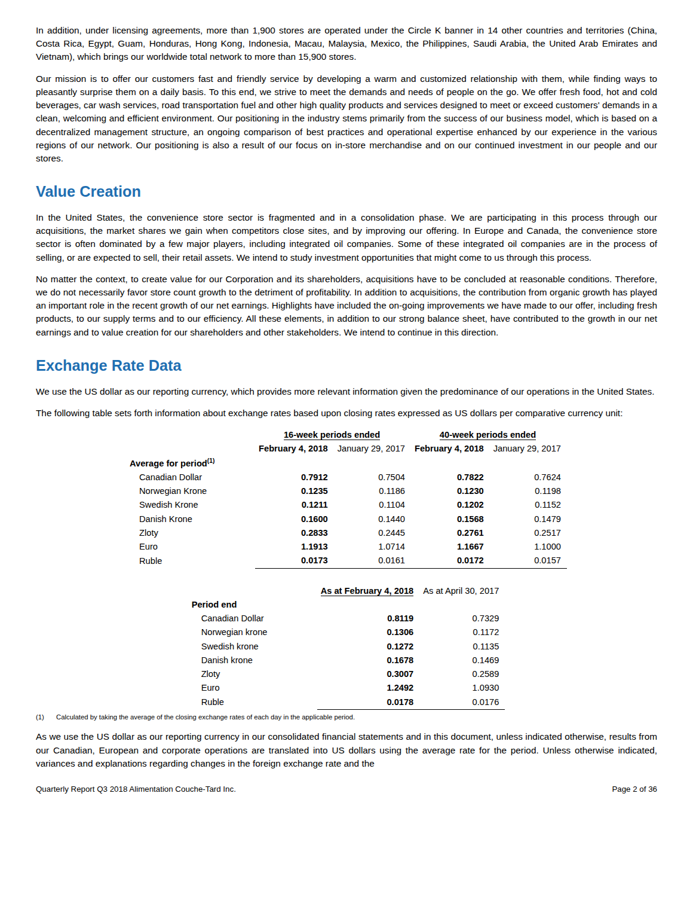In addition, under licensing agreements, more than 1,900 stores are operated under the Circle K banner in 14 other countries and territories (China, Costa Rica, Egypt, Guam, Honduras, Hong Kong, Indonesia, Macau, Malaysia, Mexico, the Philippines, Saudi Arabia, the United Arab Emirates and Vietnam), which brings our worldwide total network to more than 15,900 stores.
Our mission is to offer our customers fast and friendly service by developing a warm and customized relationship with them, while finding ways to pleasantly surprise them on a daily basis. To this end, we strive to meet the demands and needs of people on the go. We offer fresh food, hot and cold beverages, car wash services, road transportation fuel and other high quality products and services designed to meet or exceed customers' demands in a clean, welcoming and efficient environment. Our positioning in the industry stems primarily from the success of our business model, which is based on a decentralized management structure, an ongoing comparison of best practices and operational expertise enhanced by our experience in the various regions of our network. Our positioning is also a result of our focus on in-store merchandise and on our continued investment in our people and our stores.
Value Creation
In the United States, the convenience store sector is fragmented and in a consolidation phase. We are participating in this process through our acquisitions, the market shares we gain when competitors close sites, and by improving our offering. In Europe and Canada, the convenience store sector is often dominated by a few major players, including integrated oil companies. Some of these integrated oil companies are in the process of selling, or are expected to sell, their retail assets. We intend to study investment opportunities that might come to us through this process.
No matter the context, to create value for our Corporation and its shareholders, acquisitions have to be concluded at reasonable conditions. Therefore, we do not necessarily favor store count growth to the detriment of profitability. In addition to acquisitions, the contribution from organic growth has played an important role in the recent growth of our net earnings. Highlights have included the on-going improvements we have made to our offer, including fresh products, to our supply terms and to our efficiency. All these elements, in addition to our strong balance sheet, have contributed to the growth in our net earnings and to value creation for our shareholders and other stakeholders. We intend to continue in this direction.
Exchange Rate Data
We use the US dollar as our reporting currency, which provides more relevant information given the predominance of our operations in the United States.
The following table sets forth information about exchange rates based upon closing rates expressed as US dollars per comparative currency unit:
| | 16-week periods ended | 40-week periods ended |
| | February 4, 2018 | January 29, 2017 | February 4, 2018 | January 29, 2017 |
| Average for period (1) | | | | |
| Canadian Dollar | 0.7912 | 0.7504 | 0.7822 | 0.7624 |
| Norwegian Krone | 0.1235 | 0.1186 | 0.1230 | 0.1198 |
| Swedish Krone | 0.1211 | 0.1104 | 0.1202 | 0.1152 |
| Danish Krone | 0.1600 | 0.1440 | 0.1568 | 0.1479 |
| Zloty | 0.2833 | 0.2445 | 0.2761 | 0.2517 |
| Euro | 1.1913 | 1.0714 | 1.1667 | 1.1000 |
| Ruble | 0.0173 | 0.0161 | 0.0172 | 0.0157 |
| | As at February 4, 2018 | As at April 30, 2017 |
| Period end | | |
| Canadian Dollar | 0.8119 | 0.7329 |
| Norwegian krone | 0.1306 | 0.1172 |
| Swedish krone | 0.1272 | 0.1135 |
| Danish krone | 0.1678 | 0.1469 |
| Zloty | 0.3007 | 0.2589 |
| Euro | 1.2492 | 1.0930 |
| Ruble | 0.0178 | 0.0176 |
(1) Calculated by taking the average of the closing exchange rates of each day in the applicable period.
As we use the US dollar as our reporting currency in our consolidated financial statements and in this document, unless indicated otherwise, results from our Canadian, European and corporate operations are translated into US dollars using the average rate for the period. Unless otherwise indicated, variances and explanations regarding changes in the foreign exchange rate and the
Quarterly Report Q3 2018 Alimentation Couche-Tard Inc. Page 2 of 36